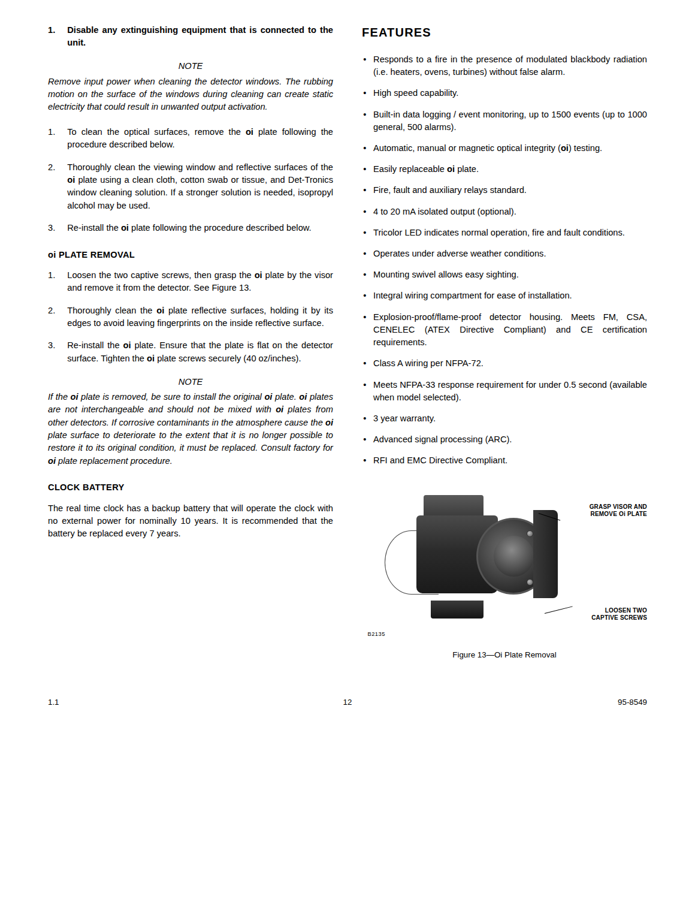Disable any extinguishing equipment that is connected to the unit.
NOTE
Remove input power when cleaning the detector windows. The rubbing motion on the surface of the windows during cleaning can create static electricity that could result in unwanted output activation.
To clean the optical surfaces, remove the oi plate following the procedure described below.
Thoroughly clean the viewing window and reflective surfaces of the oi plate using a clean cloth, cotton swab or tissue, and Det-Tronics window cleaning solution. If a stronger solution is needed, isopropyl alcohol may be used.
Re-install the oi plate following the procedure described below.
oi PLATE REMOVAL
Loosen the two captive screws, then grasp the oi plate by the visor and remove it from the detector. See Figure 13.
Thoroughly clean the oi plate reflective surfaces, holding it by its edges to avoid leaving fingerprints on the inside reflective surface.
Re-install the oi plate. Ensure that the plate is flat on the detector surface. Tighten the oi plate screws securely (40 oz/inches).
NOTE
If the oi plate is removed, be sure to install the original oi plate. oi plates are not interchangeable and should not be mixed with oi plates from other detectors. If corrosive contaminants in the atmosphere cause the oi plate surface to deteriorate to the extent that it is no longer possible to restore it to its original condition, it must be replaced. Consult factory for oi plate replacement procedure.
CLOCK BATTERY
The real time clock has a backup battery that will operate the clock with no external power for nominally 10 years. It is recommended that the battery be replaced every 7 years.
FEATURES
Responds to a fire in the presence of modulated blackbody radiation (i.e. heaters, ovens, turbines) without false alarm.
High speed capability.
Built-in data logging / event monitoring, up to 1500 events (up to 1000 general, 500 alarms).
Automatic, manual or magnetic optical integrity (oi) testing.
Easily replaceable oi plate.
Fire, fault and auxiliary relays standard.
4 to 20 mA isolated output (optional).
Tricolor LED indicates normal operation, fire and fault conditions.
Operates under adverse weather conditions.
Mounting swivel allows easy sighting.
Integral wiring compartment for ease of installation.
Explosion-proof/flame-proof detector housing. Meets FM, CSA, CENELEC (ATEX Directive Compliant) and CE certification requirements.
Class A wiring per NFPA-72.
Meets NFPA-33 response requirement for under 0.5 second (available when model selected).
3 year warranty.
Advanced signal processing (ARC).
RFI and EMC Directive Compliant.
GRASP VISOR AND
REMOVE Oi PLATE
LOOSEN TWO
CAPTIVE SCREWS
B2135
Figure 13—Oi Plate Removal
1.1
12
95-8549